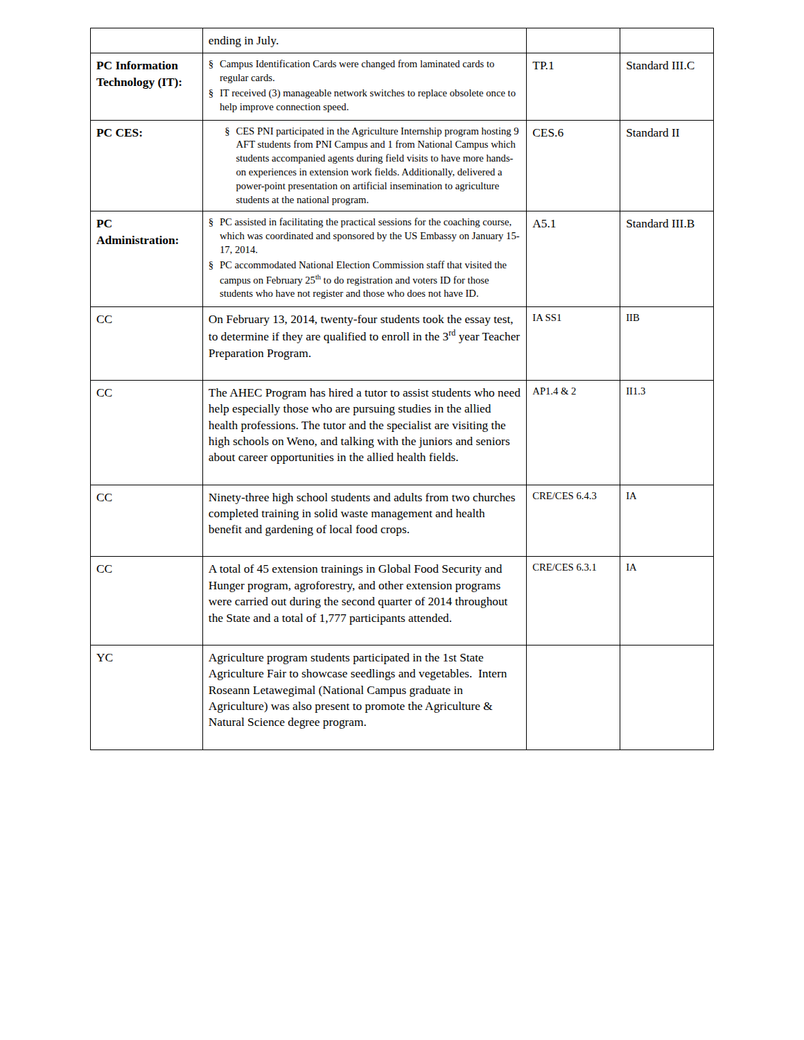| | ending in July. | | |
| PC Information Technology (IT): | Campus Identification Cards were changed from laminated cards to regular cards. IT received (3) manageable network switches to replace obsolete once to help improve connection speed. | TP.1 | Standard III.C |
| PC CES: | CES PNI participated in the Agriculture Internship program hosting 9 AFT students from PNI Campus and 1 from National Campus which students accompanied agents during field visits to have more hands-on experiences in extension work fields. Additionally, delivered a power-point presentation on artificial insemination to agriculture students at the national program. | CES.6 | Standard II |
| PC Administration: | PC assisted in facilitating the practical sessions for the coaching course, which was coordinated and sponsored by the US Embassy on January 15-17, 2014. PC accommodated National Election Commission staff that visited the campus on February 25 th to do registration and voters ID for those students who have not register and those who does not have ID. | A5.1 | Standard III.B |
| CC | On February 13, 2014, twenty-four students took the essay test, to determine if they are qualified to enroll in the 3 rd year Teacher Preparation Program. | IA SS1 | IIB |
| CC | The AHEC Program has hired a tutor to assist students who need help especially those who are pursuing studies in the allied health professions. The tutor and the specialist are visiting the high schools on Weno, and talking with the juniors and seniors about career opportunities in the allied health fields. | AP1.4 & 2 | II1.3 |
| CC | Ninety-three high school students and adults from two churches completed training in solid waste management and health benefit and gardening of local food crops. | CRE/CES 6.4.3 | IA |
| CC | A total of 45 extension trainings in Global Food Security and Hunger program, agroforestry, and other extension programs were carried out during the second quarter of 2014 throughout the State and a total of 1,777 participants attended. | CRE/CES 6.3.1 | IA |
| YC | Agriculture program students participated in the 1st State Agriculture Fair to showcase seedlings and vegetables. Intern Roseann Letawegimal (National Campus graduate in Agriculture) was also present to promote the Agriculture & Natural Science degree program. | | |